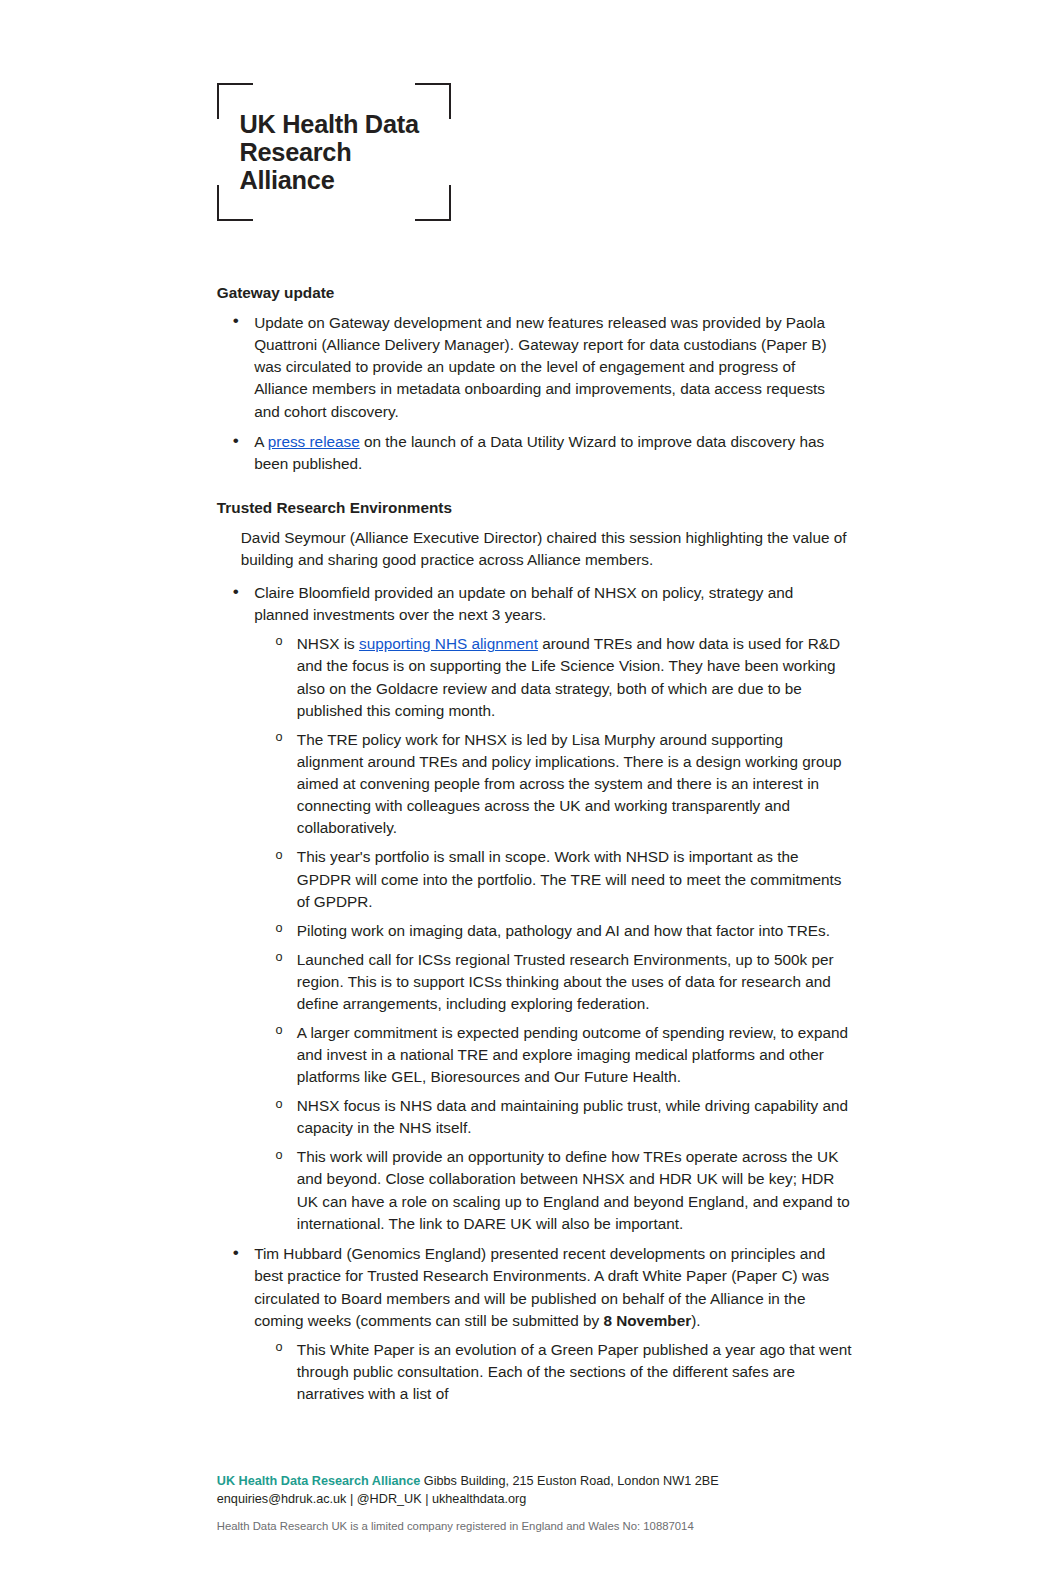UK Health Data
Research Alliance
Gateway update
Update on Gateway development and new features released was provided by Paola Quattroni (Alliance Delivery Manager). Gateway report for data custodians (Paper B) was circulated to provide an update on the level of engagement and progress of Alliance members in metadata onboarding and improvements, data access requests and cohort discovery.
A press release on the launch of a Data Utility Wizard to improve data discovery has been published.
Trusted Research Environments
David Seymour (Alliance Executive Director) chaired this session highlighting the value of building and sharing good practice across Alliance members.
Claire Bloomfield provided an update on behalf of NHSX on policy, strategy and planned investments over the next 3 years.
NHSX is supporting NHS alignment around TREs and how data is used for R&D and the focus is on supporting the Life Science Vision. They have been working also on the Goldacre review and data strategy, both of which are due to be published this coming month.
The TRE policy work for NHSX is led by Lisa Murphy around supporting alignment around TREs and policy implications. There is a design working group aimed at convening people from across the system and there is an interest in connecting with colleagues across the UK and working transparently and collaboratively.
This year's portfolio is small in scope. Work with NHSD is important as the GPDPR will come into the portfolio. The TRE will need to meet the commitments of GPDPR.
Piloting work on imaging data, pathology and AI and how that factor into TREs.
Launched call for ICSs regional Trusted research Environments, up to 500k per region. This is to support ICSs thinking about the uses of data for research and define arrangements, including exploring federation.
A larger commitment is expected pending outcome of spending review, to expand and invest in a national TRE and explore imaging medical platforms and other platforms like GEL, Bioresources and Our Future Health.
NHSX focus is NHS data and maintaining public trust, while driving capability and capacity in the NHS itself.
This work will provide an opportunity to define how TREs operate across the UK and beyond. Close collaboration between NHSX and HDR UK will be key; HDR UK can have a role on scaling up to England and beyond England, and expand to international. The link to DARE UK will also be important.
Tim Hubbard (Genomics England) presented recent developments on principles and best practice for Trusted Research Environments. A draft White Paper (Paper C) was circulated to Board members and will be published on behalf of the Alliance in the coming weeks (comments can still be submitted by 8 November).
This White Paper is an evolution of a Green Paper published a year ago that went through public consultation. Each of the sections of the different safes are narratives with a list of
UK Health Data Research Alliance Gibbs Building, 215 Euston Road, London NW1 2BE
enquiries@hdruk.ac.uk | @HDR_UK | ukhealthdata.org
Health Data Research UK is a limited company registered in England and Wales No: 10887014